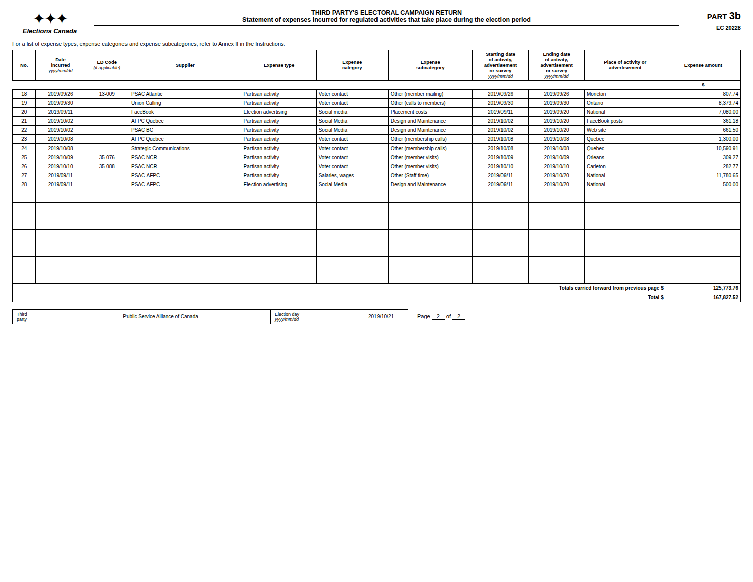✦✦✦
Elections Canada
THIRD PARTY'S ELECTORAL CAMPAIGN RETURN
Statement of expenses incurred for regulated activities that take place during the election period
PART 3b
EC 20228
For a list of expense types, expense categories and expense subcategories, refer to Annex II in the Instructions.
| No. | Date incurred yyyy/mm/dd | ED Code (if applicable) | Supplier | Expense type | Expense category | Expense subcategory | Starting date of activity, advertisement or survey yyyy/mm/dd | Ending date of activity, advertisement or survey yyyy/mm/dd | Place of activity or advertisement | Expense amount |
| --- | --- | --- | --- | --- | --- | --- | --- | --- | --- | --- |
| | $ |
| 18 | 2019/09/26 | 13-009 | PSAC Atlantic | Partisan activity | Voter contact | Other (member mailing) | 2019/09/26 | 2019/09/26 | Moncton | 807.74 |
| 19 | 2019/09/30 | | Union Calling | Partisan activity | Voter contact | Other (calls to members) | 2019/09/30 | 2019/09/30 | Ontario | 8,379.74 |
| 20 | 2019/09/11 | | FaceBook | Election advertising | Social media | Placement costs | 2019/09/11 | 2019/09/20 | National | 7,080.00 |
| 21 | 2019/10/02 | | AFPC Quebec | Partisan activity | Social Media | Design and Maintenance | 2019/10/02 | 2019/10/20 | FaceBook posts | 361.18 |
| 22 | 2019/10/02 | | PSAC BC | Partisan activity | Social Media | Design and Maintenance | 2019/10/02 | 2019/10/20 | Web site | 661.50 |
| 23 | 2019/10/08 | | AFPC Quebec | Partisan activity | Voter contact | Other (membership calls) | 2019/10/08 | 2019/10/08 | Quebec | 1,300.00 |
| 24 | 2019/10/08 | | Strategic Communications | Partisan activity | Voter contact | Other (membership calls) | 2019/10/08 | 2019/10/08 | Quebec | 10,590.91 |
| 25 | 2019/10/09 | 35-076 | PSAC NCR | Partisan activity | Voter contact | Other (member visits) | 2019/10/09 | 2019/10/09 | Orleans | 309.27 |
| 26 | 2019/10/10 | 35-088 | PSAC NCR | Partisan activity | Voter contact | Other (member visits) | 2019/10/10 | 2019/10/10 | Carleton | 282.77 |
| 27 | 2019/09/11 | | PSAC-AFPC | Partisan activity | Salaries, wages | Other (Staff time) | 2019/09/11 | 2019/10/20 | National | 11,780.65 |
| 28 | 2019/09/11 | | PSAC-AFPC | Election advertising | Social Media | Design and Maintenance | 2019/09/11 | 2019/10/20 | National | 500.00 |
| Totals carried forward from previous page $ | 125,773.76 |
| Total $ | 167,827.52 |
| Third party | Public Service Alliance of Canada | Election day yyyy/mm/dd | 2019/10/21 |
Page 2 of 2